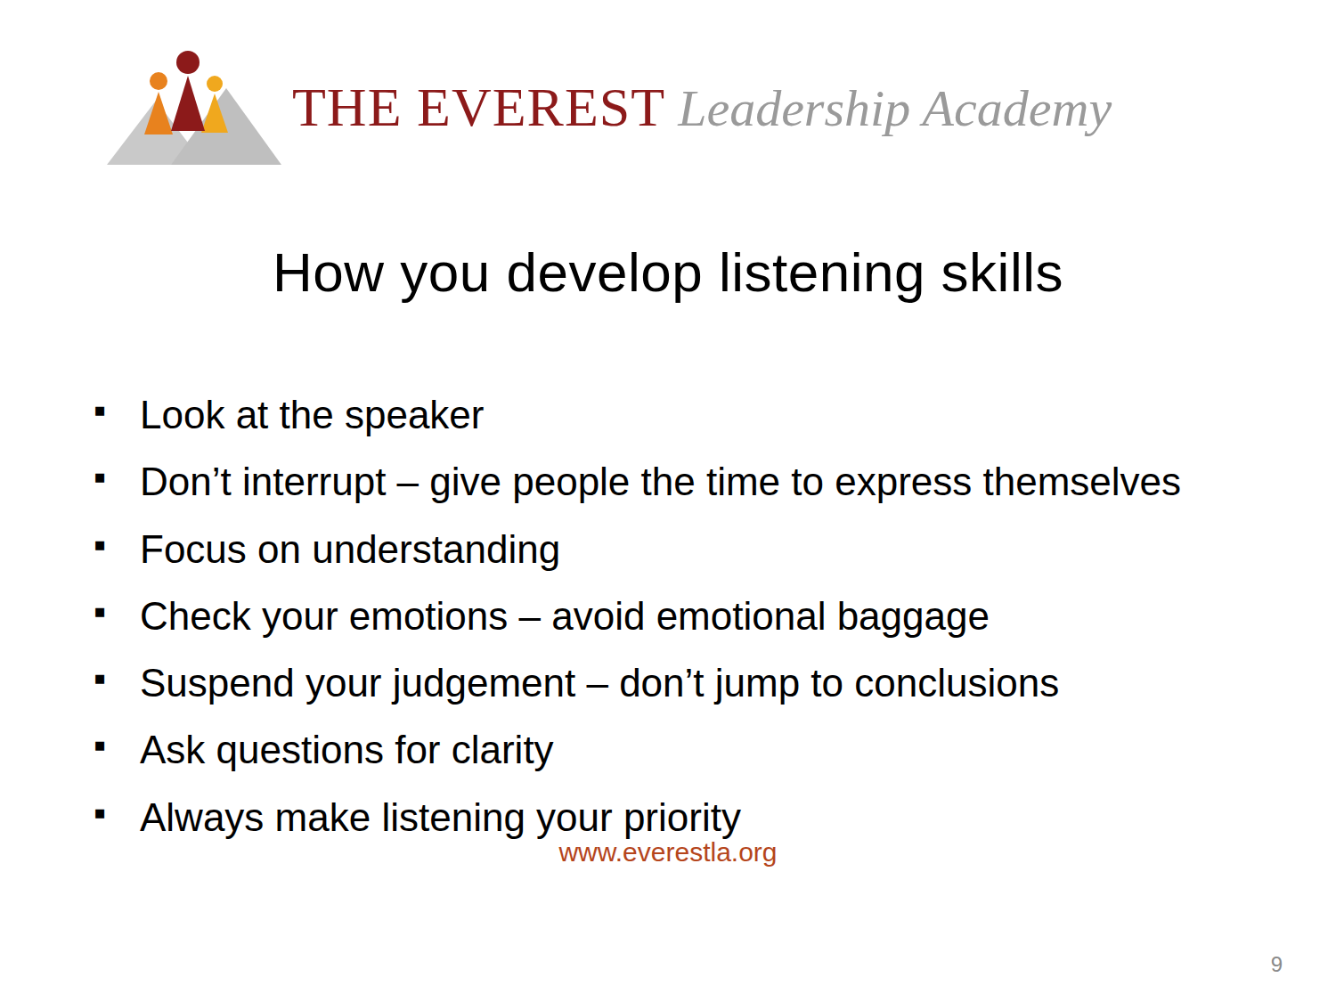THE EVEREST Leadership Academy
How you develop listening skills
Look at the speaker
Don’t interrupt – give people the time to express themselves
Focus on understanding
Check your emotions – avoid emotional baggage
Suspend your judgement – don’t jump to conclusions
Ask questions for clarity
Always make listening your priority
www.everestla.org
9